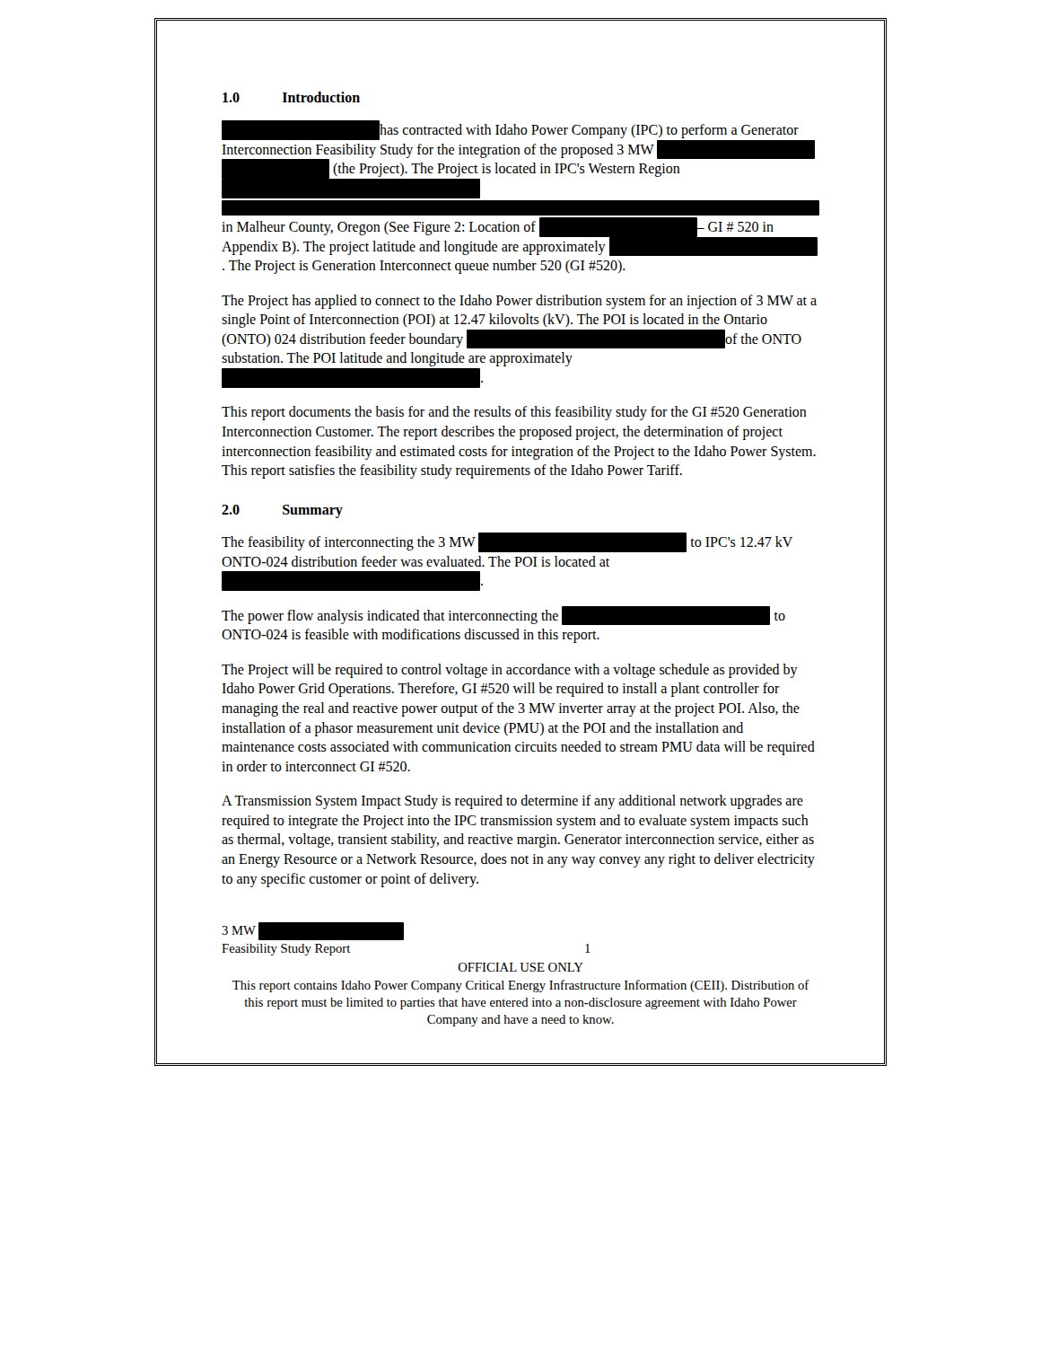1.0 Introduction
has contracted with Idaho Power Company (IPC) to perform a Generator Interconnection Feasibility Study for the integration of the proposed 3 MW
(the Project). The Project is located in IPC's Western Region
in Malheur County, Oregon (See Figure 2: Location of – GI # 520 in Appendix B). The project latitude and longitude are approximately . The Project is Generation Interconnect queue number 520 (GI #520).
The Project has applied to connect to the Idaho Power distribution system for an injection of 3 MW at a single Point of Interconnection (POI) at 12.47 kilovolts (kV). The POI is located in the Ontario (ONTO) 024 distribution feeder boundary of the ONTO substation. The POI latitude and longitude are approximately .
This report documents the basis for and the results of this feasibility study for the GI #520 Generation Interconnection Customer. The report describes the proposed project, the determination of project interconnection feasibility and estimated costs for integration of the Project to the Idaho Power System. This report satisfies the feasibility study requirements of the Idaho Power Tariff.
2.0 Summary
The feasibility of interconnecting the 3 MW to IPC's 12.47 kV ONTO-024 distribution feeder was evaluated. The POI is located at .
The power flow analysis indicated that interconnecting the to ONTO-024 is feasible with modifications discussed in this report.
The Project will be required to control voltage in accordance with a voltage schedule as provided by Idaho Power Grid Operations. Therefore, GI #520 will be required to install a plant controller for managing the real and reactive power output of the 3 MW inverter array at the project POI. Also, the installation of a phasor measurement unit device (PMU) at the POI and the installation and maintenance costs associated with communication circuits needed to stream PMU data will be required in order to interconnect GI #520.
A Transmission System Impact Study is required to determine if any additional network upgrades are required to integrate the Project into the IPC transmission system and to evaluate system impacts such as thermal, voltage, transient stability, and reactive margin. Generator interconnection service, either as an Energy Resource or a Network Resource, does not in any way convey any right to deliver electricity to any specific customer or point of delivery.
3 MW
Feasibility Study Report 1
OFFICIAL USE ONLY
This report contains Idaho Power Company Critical Energy Infrastructure Information (CEII). Distribution of this report must be limited to parties that have entered into a non-disclosure agreement with Idaho Power Company and have a need to know.